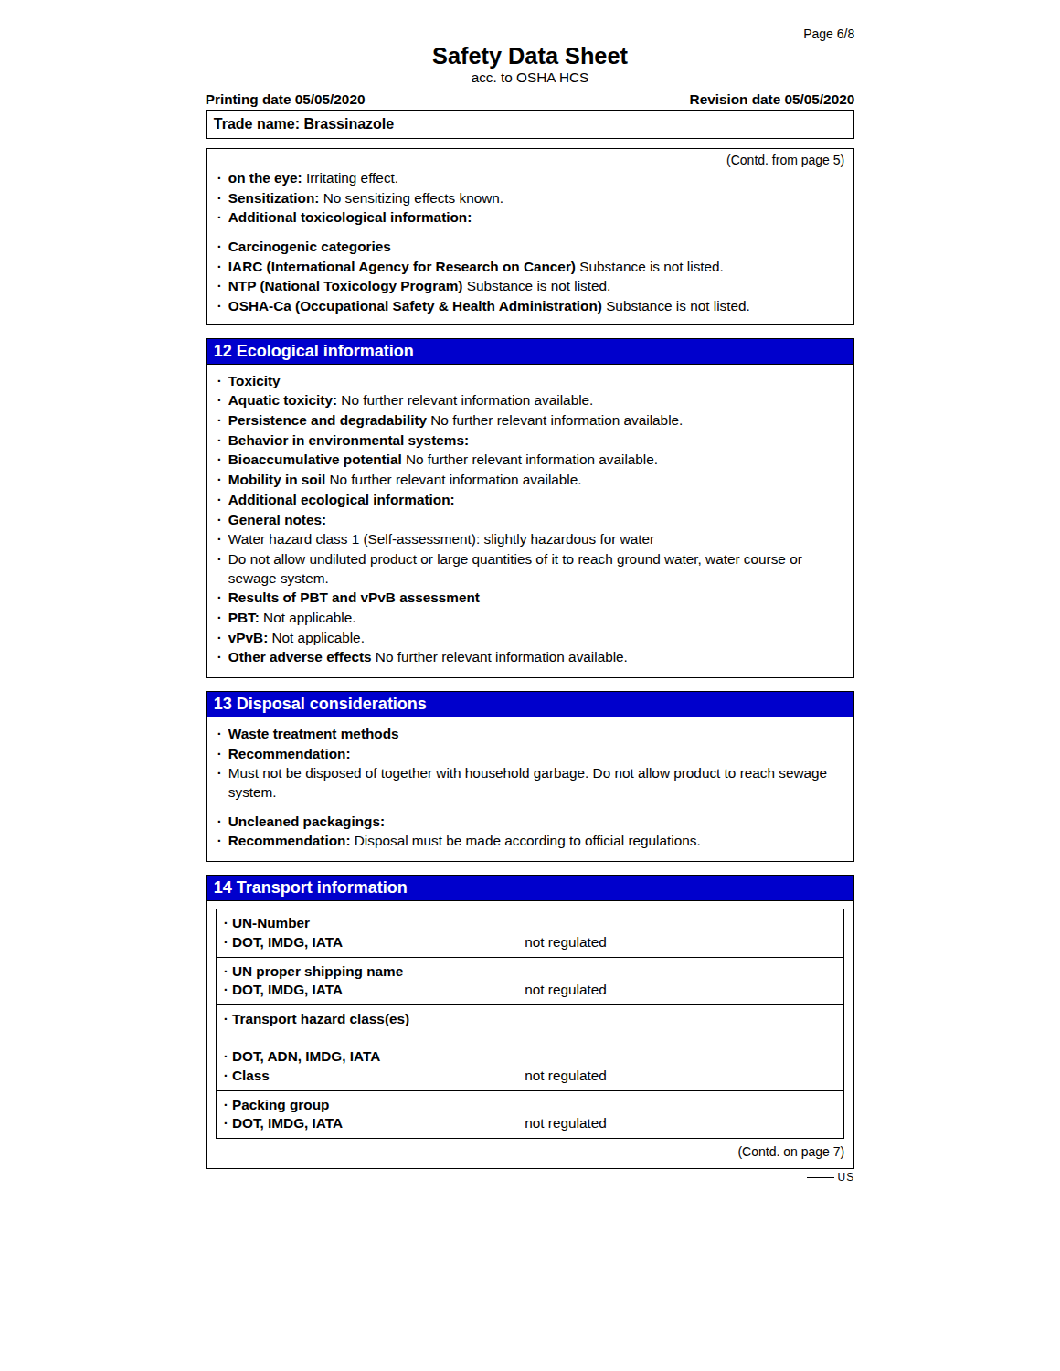Page 6/8
Safety Data Sheet
acc. to OSHA HCS
Printing date 05/05/2020 Revision date 05/05/2020
Trade name: Brassinazole
(Contd. from page 5)
on the eye: Irritating effect.
Sensitization: No sensitizing effects known.
Additional toxicological information:
Carcinogenic categories
IARC (International Agency for Research on Cancer) Substance is not listed.
NTP (National Toxicology Program) Substance is not listed.
OSHA-Ca (Occupational Safety & Health Administration) Substance is not listed.
12 Ecological information
Toxicity
Aquatic toxicity: No further relevant information available.
Persistence and degradability No further relevant information available.
Behavior in environmental systems:
Bioaccumulative potential No further relevant information available.
Mobility in soil No further relevant information available.
Additional ecological information:
General notes:
Water hazard class 1 (Self-assessment): slightly hazardous for water
Do not allow undiluted product or large quantities of it to reach ground water, water course or sewage system.
Results of PBT and vPvB assessment
PBT: Not applicable.
vPvB: Not applicable.
Other adverse effects No further relevant information available.
13 Disposal considerations
Waste treatment methods
Recommendation:
Must not be disposed of together with household garbage. Do not allow product to reach sewage system.
Uncleaned packagings:
Recommendation: Disposal must be made according to official regulations.
14 Transport information
| UN-Number DOT, IMDG, IATA | not regulated |
| UN proper shipping name DOT, IMDG, IATA | not regulated |
| Transport hazard class(es) DOT, ADN, IMDG, IATA Class | not regulated |
| Packing group DOT, IMDG, IATA | not regulated |
(Contd. on page 7)
US